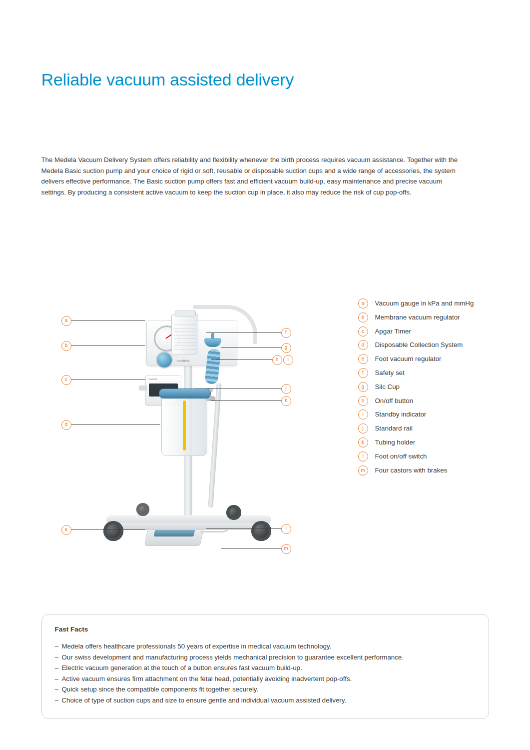Reliable vacuum assisted delivery
The Medela Vacuum Delivery System offers reliability and flexibility whenever the birth process requires vacuum assistance. Together with the Medela Basic suction pump and your choice of rigid or soft, reusable or disposable suction cups and a wide range of accessories, the system delivers effective performance. The Basic suction pump offers fast and efficient vacuum build-up, easy maintenance and precise vacuum settings. By producing a consistent active vacuum to keep the suction cup in place, it also may reduce the risk of cup pop-offs.
medela
medela
a b c d e f g h i j k l m
a Vacuum gauge in kPa and mmHg
b Membrane vacuum regulator
c Apgar Timer
d Disposable Collection System
e Foot vacuum regulator
f Safety set
g Silc Cup
h On/off button
i Standby indicator
j Standard rail
k Tubing holder
l Foot on/off switch
m Four castors with brakes
Fast Facts
Medela offers healthcare professionals 50 years of expertise in medical vacuum technology.
Our swiss development and manufacturing process yields mechanical precision to guarantee excellent performance.
Electric vacuum generation at the touch of a button ensures fast vacuum build-up.
Active vacuum ensures firm attachment on the fetal head, potentially avoiding inadvertent pop-offs.
Quick setup since the compatible components fit together securely.
Choice of type of suction cups and size to ensure gentle and individual vacuum assisted delivery.